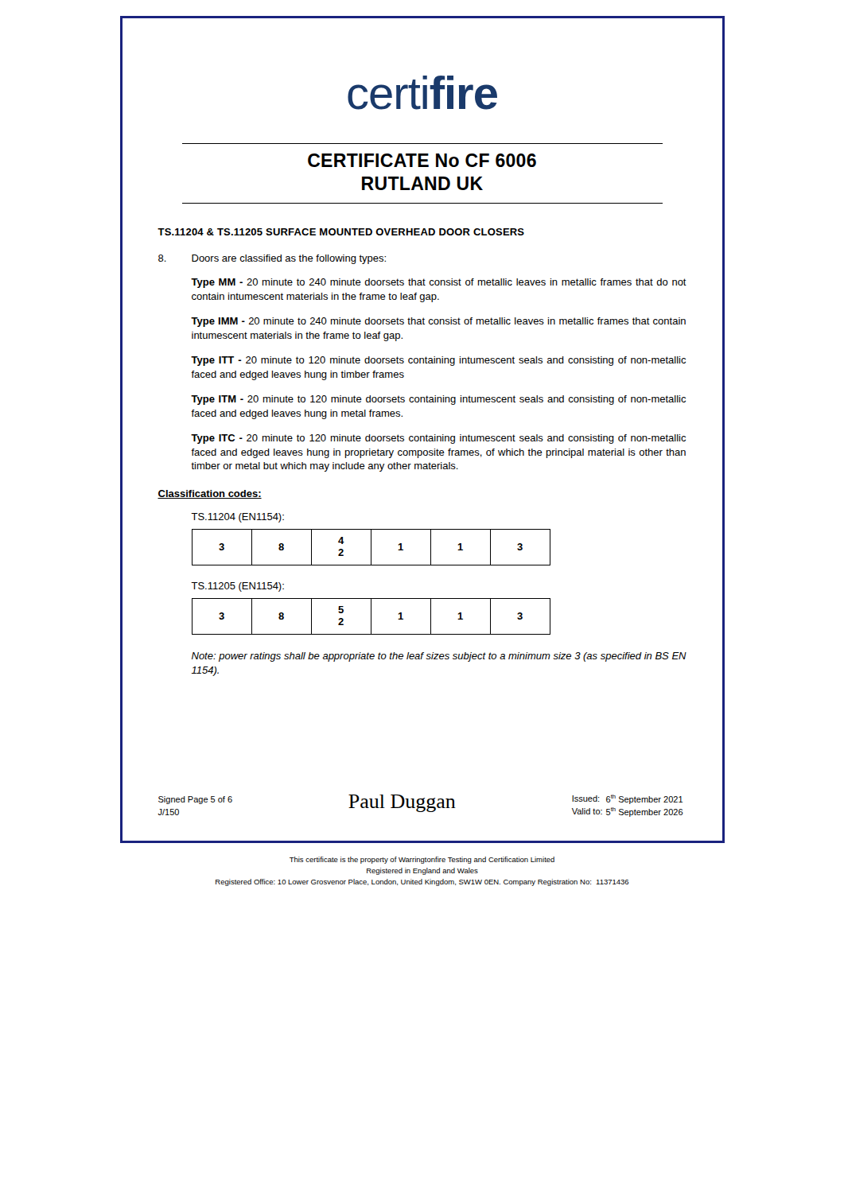certi fire
CERTIFICATE No CF 6006
RUTLAND UK
TS.11204 & TS.11205 SURFACE MOUNTED OVERHEAD DOOR CLOSERS
8.
Doors are classified as the following types:
Type MM - 20 minute to 240 minute doorsets that consist of metallic leaves in metallic frames that do not contain intumescent materials in the frame to leaf gap.
Type IMM - 20 minute to 240 minute doorsets that consist of metallic leaves in metallic frames that contain intumescent materials in the frame to leaf gap.
Type ITT - 20 minute to 120 minute doorsets containing intumescent seals and consisting of non-metallic faced and edged leaves hung in timber frames
Type ITM - 20 minute to 120 minute doorsets containing intumescent seals and consisting of non-metallic faced and edged leaves hung in metal frames.
Type ITC - 20 minute to 120 minute doorsets containing intumescent seals and consisting of non-metallic faced and edged leaves hung in proprietary composite frames, of which the principal material is other than timber or metal but which may include any other materials.
Classification codes:
TS.11204 (EN1154):
| 3 | 8 | 4 2 | 1 | 1 | 3 |
TS.11205 (EN1154):
| 3 | 8 | 5 2 | 1 | 1 | 3 |
Note: power ratings shall be appropriate to the leaf sizes subject to a minimum size 3 (as specified in BS EN 1154).
Signed Page 5 of 6
J/150
Paul Duggan
| Issued: | 6 th September 2021 |
| Valid to: | 5 th September 2026 |
This certificate is the property of Warringtonfire Testing and Certification Limited
Registered in England and Wales
Registered Office: 10 Lower Grosvenor Place, London, United Kingdom, SW1W 0EN. Company Registration No: 11371436